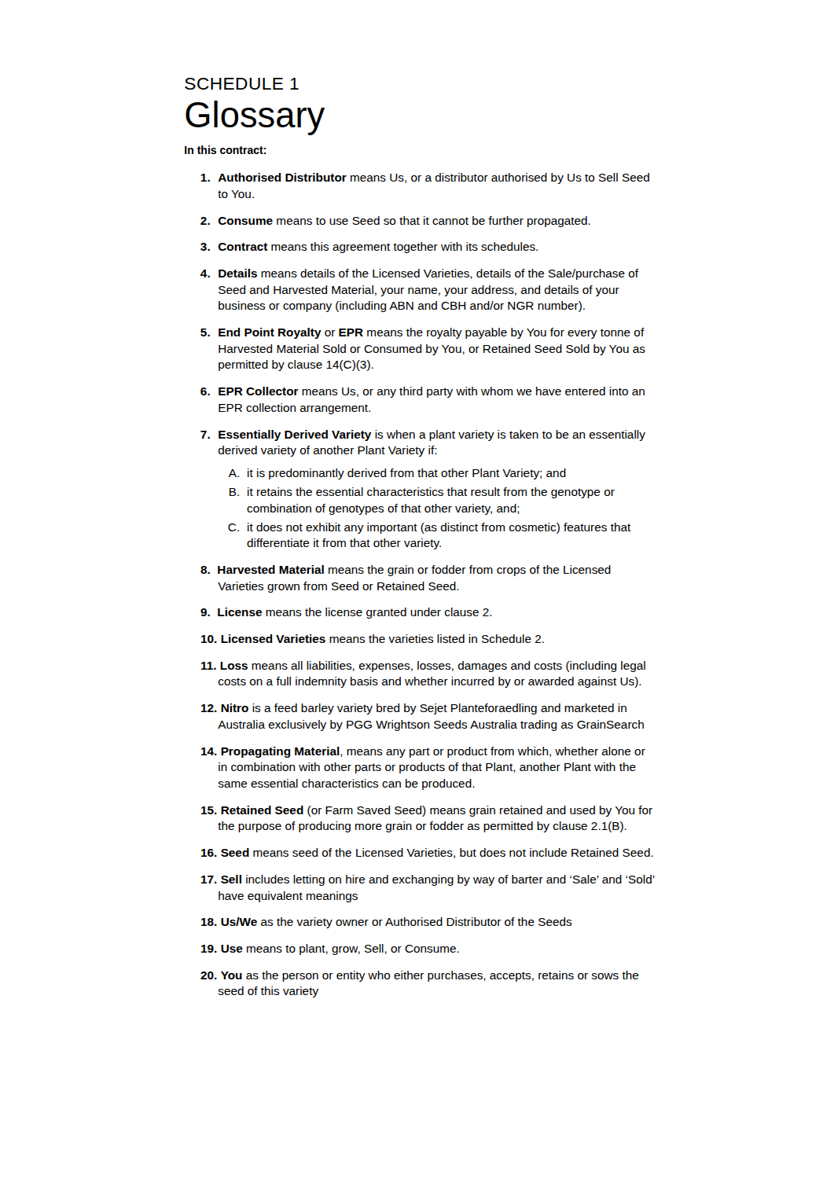SCHEDULE 1
Glossary
In this contract:
Authorised Distributor means Us, or a distributor authorised by Us to Sell Seed to You.
Consume means to use Seed so that it cannot be further propagated.
Contract means this agreement together with its schedules.
Details means details of the Licensed Varieties, details of the Sale/purchase of Seed and Harvested Material, your name, your address, and details of your business or company (including ABN and CBH and/or NGR number).
End Point Royalty or EPR means the royalty payable by You for every tonne of Harvested Material Sold or Consumed by You, or Retained Seed Sold by You as permitted by clause 14(C)(3).
EPR Collector means Us, or any third party with whom we have entered into an EPR collection arrangement.
Essentially Derived Variety is when a plant variety is taken to be an essentially derived variety of another Plant Variety if:
it is predominantly derived from that other Plant Variety; and
it retains the essential characteristics that result from the genotype or combination of genotypes of that other variety, and;
it does not exhibit any important (as distinct from cosmetic) features that differentiate it from that other variety.
8. Harvested Material means the grain or fodder from crops of the Licensed Varieties grown from Seed or Retained Seed.
9. License means the license granted under clause 2.
10. Licensed Varieties means the varieties listed in Schedule 2.
11. Loss means all liabilities, expenses, losses, damages and costs (including legal costs on a full indemnity basis and whether incurred by or awarded against Us).
12. Nitro is a feed barley variety bred by Sejet Planteforaedling and marketed in Australia exclusively by PGG Wrightson Seeds Australia trading as GrainSearch
14. Propagating Material, means any part or product from which, whether alone or in combination with other parts or products of that Plant, another Plant with the same essential characteristics can be produced.
15. Retained Seed (or Farm Saved Seed) means grain retained and used by You for the purpose of producing more grain or fodder as permitted by clause 2.1(B).
16. Seed means seed of the Licensed Varieties, but does not include Retained Seed.
17. Sell includes letting on hire and exchanging by way of barter and ‘Sale’ and ‘Sold’ have equivalent meanings
18. Us/We as the variety owner or Authorised Distributor of the Seeds
19. Use means to plant, grow, Sell, or Consume.
20. You as the person or entity who either purchases, accepts, retains or sows the seed of this variety